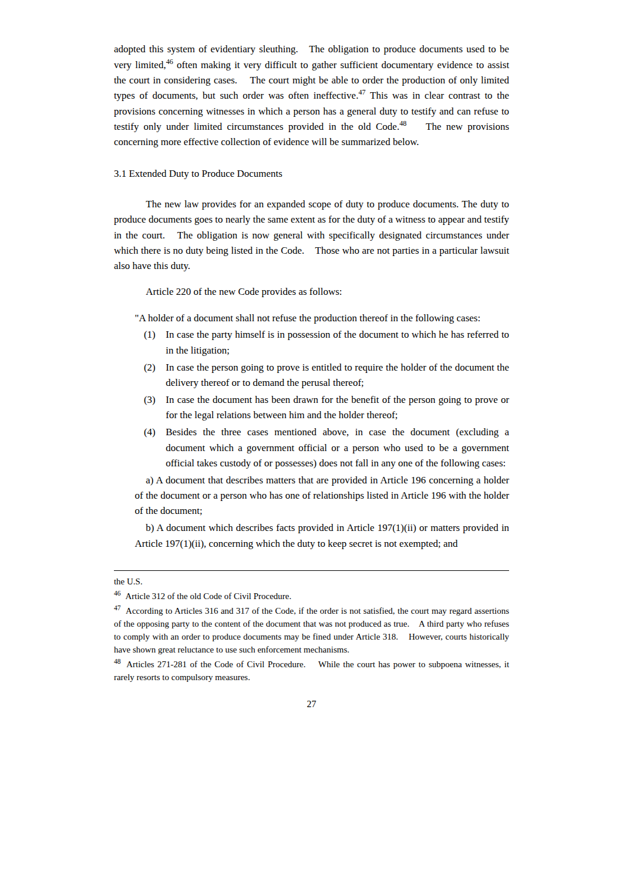adopted this system of evidentiary sleuthing. The obligation to produce documents used to be very limited,46 often making it very difficult to gather sufficient documentary evidence to assist the court in considering cases. The court might be able to order the production of only limited types of documents, but such order was often ineffective.47 This was in clear contrast to the provisions concerning witnesses in which a person has a general duty to testify and can refuse to testify only under limited circumstances provided in the old Code.48 The new provisions concerning more effective collection of evidence will be summarized below.
3.1 Extended Duty to Produce Documents
The new law provides for an expanded scope of duty to produce documents. The duty to produce documents goes to nearly the same extent as for the duty of a witness to appear and testify in the court. The obligation is now general with specifically designated circumstances under which there is no duty being listed in the Code. Those who are not parties in a particular lawsuit also have this duty.
Article 220 of the new Code provides as follows:
"A holder of a document shall not refuse the production thereof in the following cases:
(1) In case the party himself is in possession of the document to which he has referred to in the litigation;
(2) In case the person going to prove is entitled to require the holder of the document the delivery thereof or to demand the perusal thereof;
(3) In case the document has been drawn for the benefit of the person going to prove or for the legal relations between him and the holder thereof;
(4) Besides the three cases mentioned above, in case the document (excluding a document which a government official or a person who used to be a government official takes custody of or possesses) does not fall in any one of the following cases:
a) A document that describes matters that are provided in Article 196 concerning a holder of the document or a person who has one of relationships listed in Article 196 with the holder of the document;
b) A document which describes facts provided in Article 197(1)(ii) or matters provided in Article 197(1)(ii), concerning which the duty to keep secret is not exempted; and
the U.S.
46 Article 312 of the old Code of Civil Procedure.
47 According to Articles 316 and 317 of the Code, if the order is not satisfied, the court may regard assertions of the opposing party to the content of the document that was not produced as true. A third party who refuses to comply with an order to produce documents may be fined under Article 318. However, courts historically have shown great reluctance to use such enforcement mechanisms.
48 Articles 271-281 of the Code of Civil Procedure. While the court has power to subpoena witnesses, it rarely resorts to compulsory measures.
27